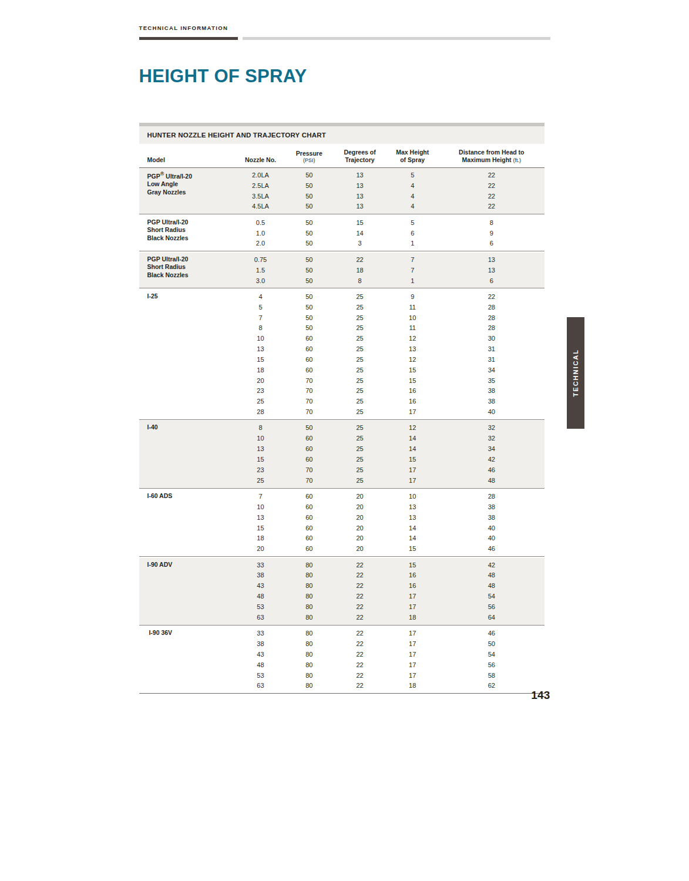Technical Information
HEIGHT OF SPRAY
HUNTER NOZZLE HEIGHT AND TRAJECTORY CHART
| Model | Nozzle No. | Pressure (PSI) | Degrees of Trajectory | Max Height of Spray | Distance from Head to Maximum Height (ft.) |
| --- | --- | --- | --- | --- | --- |
| PGP ® Ultra/I-20 Low Angle Gray Nozzles | 2.0LA | 50 | 13 | 5 | 22 |
| 2.5LA | 50 | 13 | 4 | 22 |
| 3.5LA | 50 | 13 | 4 | 22 |
| 4.5LA | 50 | 13 | 4 | 22 |
| PGP Ultra/I-20 Short Radius Black Nozzles | 0.5 | 50 | 15 | 5 | 8 |
| 1.0 | 50 | 14 | 6 | 9 |
| 2.0 | 50 | 3 | 1 | 6 |
| PGP Ultra/I-20 Short Radius Black Nozzles | 0.75 | 50 | 22 | 7 | 13 |
| 1.5 | 50 | 18 | 7 | 13 |
| 3.0 | 50 | 8 | 1 | 6 |
| I-25 | 4 | 50 | 25 | 9 | 22 |
| 5 | 50 | 25 | 11 | 28 |
| 7 | 50 | 25 | 10 | 28 |
| 8 | 50 | 25 | 11 | 28 |
| 10 | 60 | 25 | 12 | 30 |
| 13 | 60 | 25 | 13 | 31 |
| 15 | 60 | 25 | 12 | 31 |
| 18 | 60 | 25 | 15 | 34 |
| 20 | 70 | 25 | 15 | 35 |
| 23 | 70 | 25 | 16 | 38 |
| 25 | 70 | 25 | 16 | 38 |
| 28 | 70 | 25 | 17 | 40 |
| I-40 | 8 | 50 | 25 | 12 | 32 |
| 10 | 60 | 25 | 14 | 32 |
| 13 | 60 | 25 | 14 | 34 |
| 15 | 60 | 25 | 15 | 42 |
| 23 | 70 | 25 | 17 | 46 |
| 25 | 70 | 25 | 17 | 48 |
| I-60 ADS | 7 | 60 | 20 | 10 | 28 |
| 10 | 60 | 20 | 13 | 38 |
| 13 | 60 | 20 | 13 | 38 |
| 15 | 60 | 20 | 14 | 40 |
| 18 | 60 | 20 | 14 | 40 |
| 20 | 60 | 20 | 15 | 46 |
| I-90 ADV | 33 | 80 | 22 | 15 | 42 |
| 38 | 80 | 22 | 16 | 48 |
| 43 | 80 | 22 | 16 | 48 |
| 48 | 80 | 22 | 17 | 54 |
| 53 | 80 | 22 | 17 | 56 |
| 63 | 80 | 22 | 18 | 64 |
| I-90 36V | 33 | 80 | 22 | 17 | 46 |
| 38 | 80 | 22 | 17 | 50 |
| 43 | 80 | 22 | 17 | 54 |
| 48 | 80 | 22 | 17 | 56 |
| 53 | 80 | 22 | 17 | 58 |
| 63 | 80 | 22 | 18 | 62 |
Technical
143